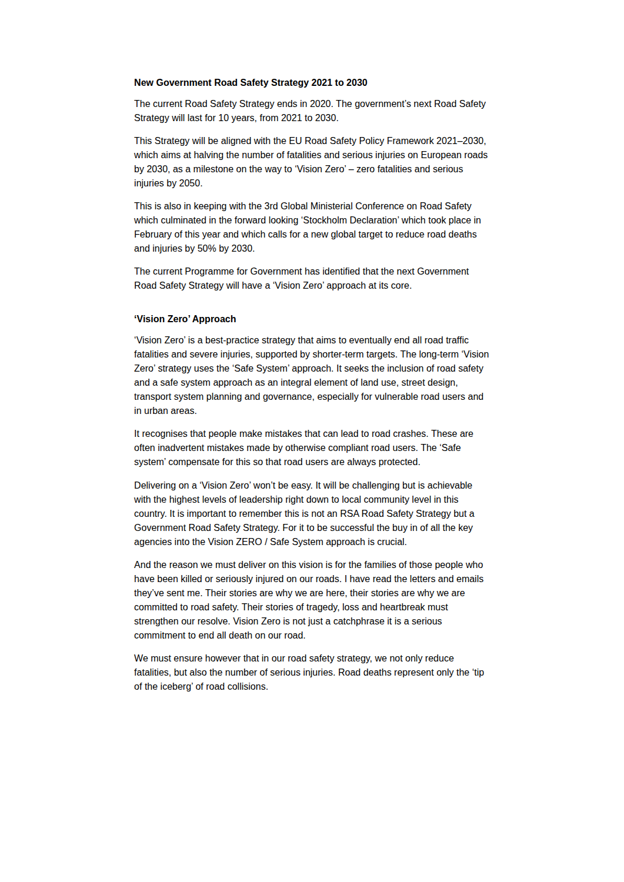New Government Road Safety Strategy 2021 to 2030
The current Road Safety Strategy ends in 2020. The government’s next Road Safety Strategy will last for 10 years, from 2021 to 2030.
This Strategy will be aligned with the EU Road Safety Policy Framework 2021–2030, which aims at halving the number of fatalities and serious injuries on European roads by 2030, as a milestone on the way to ‘Vision Zero’ – zero fatalities and serious injuries by 2050.
This is also in keeping with the 3rd Global Ministerial Conference on Road Safety which culminated in the forward looking ‘Stockholm Declaration’ which took place in February of this year and which calls for a new global target to reduce road deaths and injuries by 50% by 2030.
The current Programme for Government has identified that the next Government Road Safety Strategy will have a ‘Vision Zero’ approach at its core.
‘Vision Zero’ Approach
‘Vision Zero’ is a best-practice strategy that aims to eventually end all road traffic fatalities and severe injuries, supported by shorter-term targets. The long-term ‘Vision Zero’ strategy uses the ‘Safe System’ approach. It seeks the inclusion of road safety and a safe system approach as an integral element of land use, street design, transport system planning and governance, especially for vulnerable road users and in urban areas.
It recognises that people make mistakes that can lead to road crashes. These are often inadvertent mistakes made by otherwise compliant road users. The ‘Safe system’ compensate for this so that road users are always protected.
Delivering on a ‘Vision Zero’ won’t be easy. It will be challenging but is achievable with the highest levels of leadership right down to local community level in this country. It is important to remember this is not an RSA Road Safety Strategy but a Government Road Safety Strategy. For it to be successful the buy in of all the key agencies into the Vision ZERO / Safe System approach is crucial.
And the reason we must deliver on this vision is for the families of those people who have been killed or seriously injured on our roads. I have read the letters and emails they’ve sent me. Their stories are why we are here, their stories are why we are committed to road safety. Their stories of tragedy, loss and heartbreak must strengthen our resolve. Vision Zero is not just a catchphrase it is a serious commitment to end all death on our road.
We must ensure however that in our road safety strategy, we not only reduce fatalities, but also the number of serious injuries. Road deaths represent only the ‘tip of the iceberg’ of road collisions.